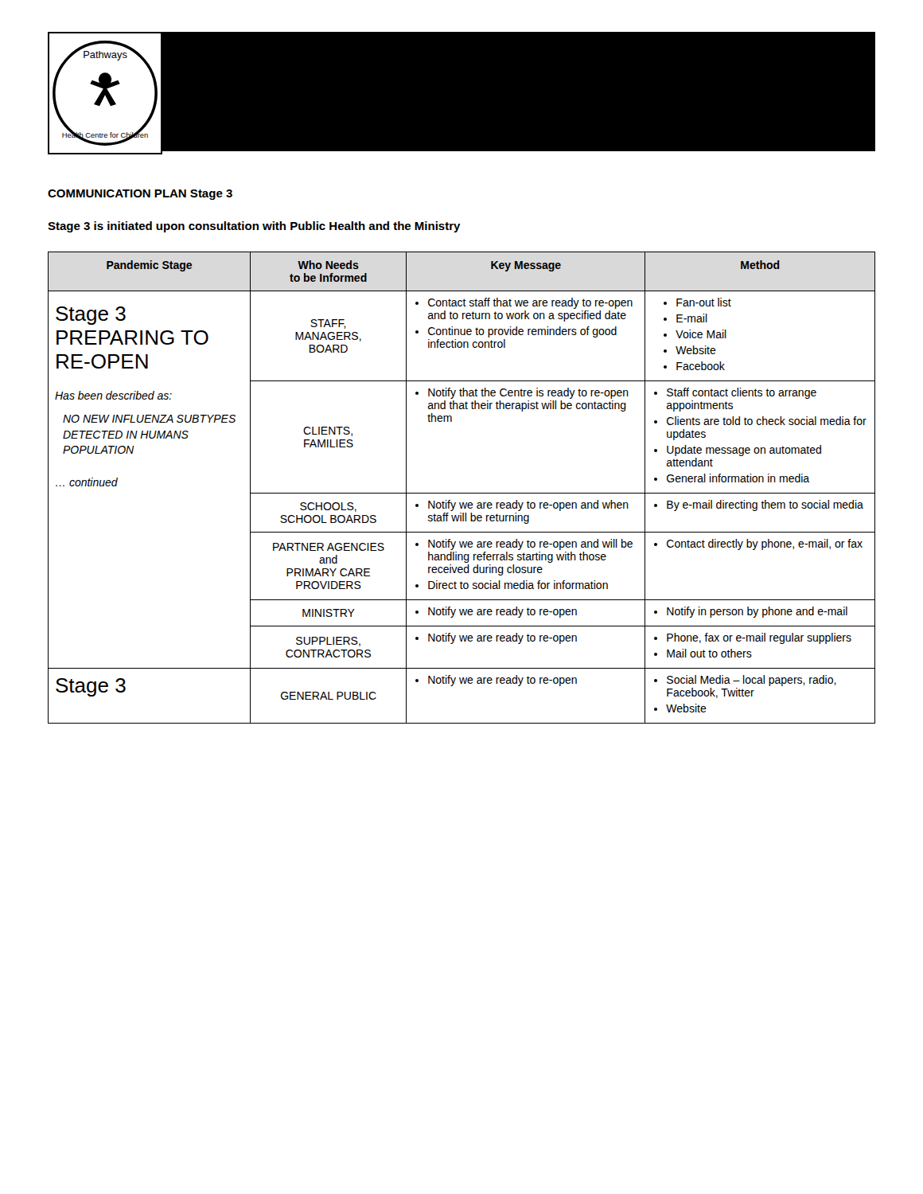COMMUNICATION PLAN Stage 3
Stage 3 is initiated upon consultation with Public Health and the Ministry
| Pandemic Stage | Who Needs to be Informed | Key Message | Method |
| --- | --- | --- | --- |
| Stage 3 PREPARING TO RE-OPEN Has been described as: NO NEW INFLUENZA SUBTYPES DETECTED IN HUMANS POPULATION … continued | STAFF, MANAGERS, BOARD | Contact staff that we are ready to re-open and to return to work on a specified date Continue to provide reminders of good infection control | Fan-out list E-mail Voice Mail Website Facebook |
| CLIENTS, FAMILIES | Notify that the Centre is ready to re-open and that their therapist will be contacting them | Staff contact clients to arrange appointments Clients are told to check social media for updates Update message on automated attendant General information in media |
| SCHOOLS, SCHOOL BOARDS | Notify we are ready to re-open and when staff will be returning | By e-mail directing them to social media |
| PARTNER AGENCIES and PRIMARY CARE PROVIDERS | Notify we are ready to re-open and will be handling referrals starting with those received during closure Direct to social media for information | Contact directly by phone, e-mail, or fax |
| MINISTRY | Notify we are ready to re-open | Notify in person by phone and e-mail |
| SUPPLIERS, CONTRACTORS | Notify we are ready to re-open | Phone, fax or e-mail regular suppliers Mail out to others |
| Stage 3 | GENERAL PUBLIC | Notify we are ready to re-open | Social Media – local papers, radio, Facebook, Twitter Website |